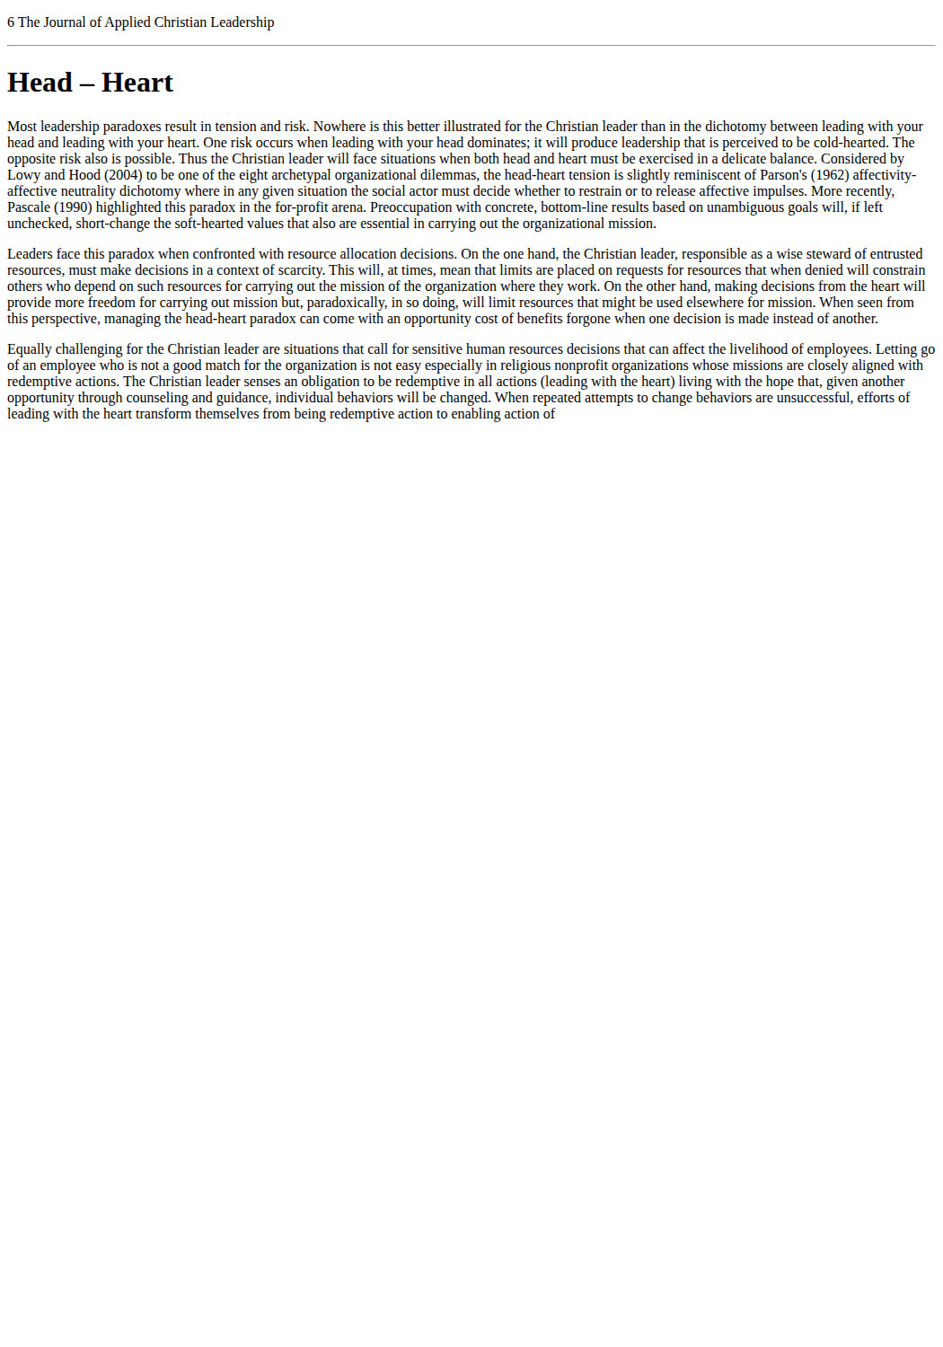6 The Journal of Applied Christian Leadership
Head – Heart
Most leadership paradoxes result in tension and risk. Nowhere is this better illustrated for the Christian leader than in the dichotomy between leading with your head and leading with your heart. One risk occurs when leading with your head dominates; it will produce leadership that is perceived to be cold-hearted. The opposite risk also is possible. Thus the Christian leader will face situations when both head and heart must be exercised in a delicate balance. Considered by Lowy and Hood (2004) to be one of the eight archetypal organizational dilemmas, the head-heart tension is slightly reminiscent of Parson's (1962) affectivity-affective neutrality dichotomy where in any given situation the social actor must decide whether to restrain or to release affective impulses. More recently, Pascale (1990) highlighted this paradox in the for-profit arena. Preoccupation with concrete, bottom-line results based on unambiguous goals will, if left unchecked, short-change the soft-hearted values that also are essential in carrying out the organizational mission.
Leaders face this paradox when confronted with resource allocation decisions. On the one hand, the Christian leader, responsible as a wise steward of entrusted resources, must make decisions in a context of scarcity. This will, at times, mean that limits are placed on requests for resources that when denied will constrain others who depend on such resources for carrying out the mission of the organization where they work. On the other hand, making decisions from the heart will provide more freedom for carrying out mission but, paradoxically, in so doing, will limit resources that might be used elsewhere for mission. When seen from this perspective, managing the head-heart paradox can come with an opportunity cost of benefits forgone when one decision is made instead of another.
Equally challenging for the Christian leader are situations that call for sensitive human resources decisions that can affect the livelihood of employees. Letting go of an employee who is not a good match for the organization is not easy especially in religious nonprofit organizations whose missions are closely aligned with redemptive actions. The Christian leader senses an obligation to be redemptive in all actions (leading with the heart) living with the hope that, given another opportunity through counseling and guidance, individual behaviors will be changed. When repeated attempts to change behaviors are unsuccessful, efforts of leading with the heart transform themselves from being redemptive action to enabling action of